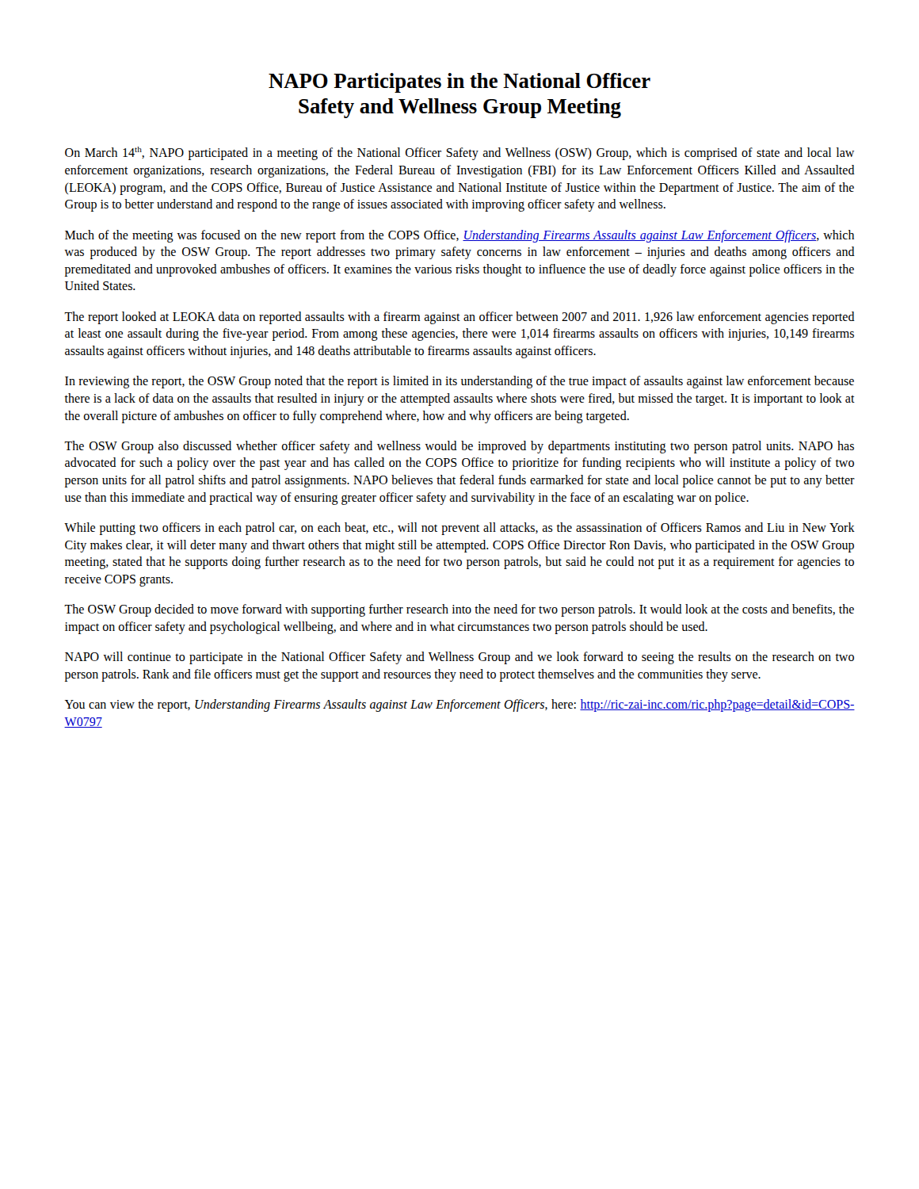NAPO Participates in the National Officer
Safety and Wellness Group Meeting
On March 14th, NAPO participated in a meeting of the National Officer Safety and Wellness (OSW) Group, which is comprised of state and local law enforcement organizations, research organizations, the Federal Bureau of Investigation (FBI) for its Law Enforcement Officers Killed and Assaulted (LEOKA) program, and the COPS Office, Bureau of Justice Assistance and National Institute of Justice within the Department of Justice. The aim of the Group is to better understand and respond to the range of issues associated with improving officer safety and wellness.
Much of the meeting was focused on the new report from the COPS Office, Understanding Firearms Assaults against Law Enforcement Officers, which was produced by the OSW Group. The report addresses two primary safety concerns in law enforcement – injuries and deaths among officers and premeditated and unprovoked ambushes of officers. It examines the various risks thought to influence the use of deadly force against police officers in the United States.
The report looked at LEOKA data on reported assaults with a firearm against an officer between 2007 and 2011. 1,926 law enforcement agencies reported at least one assault during the five-year period. From among these agencies, there were 1,014 firearms assaults on officers with injuries, 10,149 firearms assaults against officers without injuries, and 148 deaths attributable to firearms assaults against officers.
In reviewing the report, the OSW Group noted that the report is limited in its understanding of the true impact of assaults against law enforcement because there is a lack of data on the assaults that resulted in injury or the attempted assaults where shots were fired, but missed the target. It is important to look at the overall picture of ambushes on officer to fully comprehend where, how and why officers are being targeted.
The OSW Group also discussed whether officer safety and wellness would be improved by departments instituting two person patrol units. NAPO has advocated for such a policy over the past year and has called on the COPS Office to prioritize for funding recipients who will institute a policy of two person units for all patrol shifts and patrol assignments. NAPO believes that federal funds earmarked for state and local police cannot be put to any better use than this immediate and practical way of ensuring greater officer safety and survivability in the face of an escalating war on police.
While putting two officers in each patrol car, on each beat, etc., will not prevent all attacks, as the assassination of Officers Ramos and Liu in New York City makes clear, it will deter many and thwart others that might still be attempted. COPS Office Director Ron Davis, who participated in the OSW Group meeting, stated that he supports doing further research as to the need for two person patrols, but said he could not put it as a requirement for agencies to receive COPS grants.
The OSW Group decided to move forward with supporting further research into the need for two person patrols. It would look at the costs and benefits, the impact on officer safety and psychological wellbeing, and where and in what circumstances two person patrols should be used.
NAPO will continue to participate in the National Officer Safety and Wellness Group and we look forward to seeing the results on the research on two person patrols. Rank and file officers must get the support and resources they need to protect themselves and the communities they serve.
You can view the report, Understanding Firearms Assaults against Law Enforcement Officers, here: http://ric-zai-inc.com/ric.php?page=detail&id=COPS-W0797